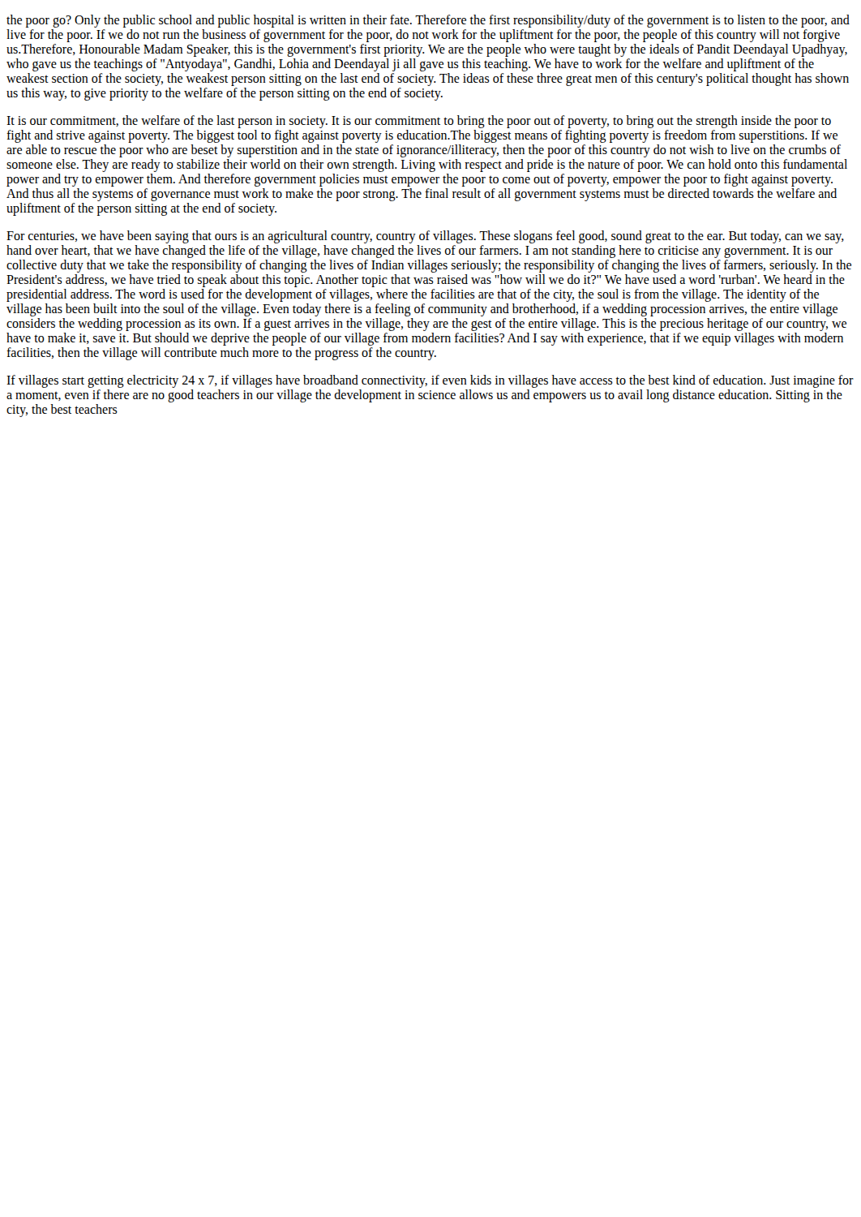the poor go? Only the public school and public hospital is written in their fate. Therefore the first responsibility/duty of the government is to listen to the poor, and live for the poor. If we do not run the business of government for the poor, do not work for the upliftment for the poor, the people of this country will not forgive us.Therefore, Honourable Madam Speaker, this is the government's first priority. We are the people who were taught by the ideals of Pandit Deendayal Upadhyay, who gave us the teachings of "Antyodaya", Gandhi, Lohia and Deendayal ji all gave us this teaching. We have to work for the welfare and upliftment of the weakest section of the society, the weakest person sitting on the last end of society. The ideas of these three great men of this century's political thought has shown us this way, to give priority to the welfare of the person sitting on the end of society.
It is our commitment, the welfare of the last person in society. It is our commitment to bring the poor out of poverty, to bring out the strength inside the poor to fight and strive against poverty. The biggest tool to fight against poverty is education.The biggest means of fighting poverty is freedom from superstitions. If we are able to rescue the poor who are beset by superstition and in the state of ignorance/illiteracy, then the poor of this country do not wish to live on the crumbs of someone else. They are ready to stabilize their world on their own strength. Living with respect and pride is the nature of poor. We can hold onto this fundamental power and try to empower them. And therefore government policies must empower the poor to come out of poverty, empower the poor to fight against poverty. And thus all the systems of governance must work to make the poor strong. The final result of all government systems must be directed towards the welfare and upliftment of the person sitting at the end of society.
For centuries, we have been saying that ours is an agricultural country, country of villages. These slogans feel good, sound great to the ear. But today, can we say, hand over heart, that we have changed the life of the village, have changed the lives of our farmers. I am not standing here to criticise any government. It is our collective duty that we take the responsibility of changing the lives of Indian villages seriously; the responsibility of changing the lives of farmers, seriously. In the President's address, we have tried to speak about this topic. Another topic that was raised was "how will we do it?" We have used a word 'rurban'. We heard in the presidential address. The word is used for the development of villages, where the facilities are that of the city, the soul is from the village. The identity of the village has been built into the soul of the village. Even today there is a feeling of community and brotherhood, if a wedding procession arrives, the entire village considers the wedding procession as its own. If a guest arrives in the village, they are the gest of the entire village. This is the precious heritage of our country, we have to make it, save it. But should we deprive the people of our village from modern facilities? And I say with experience, that if we equip villages with modern facilities, then the village will contribute much more to the progress of the country.
If villages start getting electricity 24 x 7, if villages have broadband connectivity, if even kids in villages have access to the best kind of education. Just imagine for a moment, even if there are no good teachers in our village the development in science allows us and empowers us to avail long distance education. Sitting in the city, the best teachers